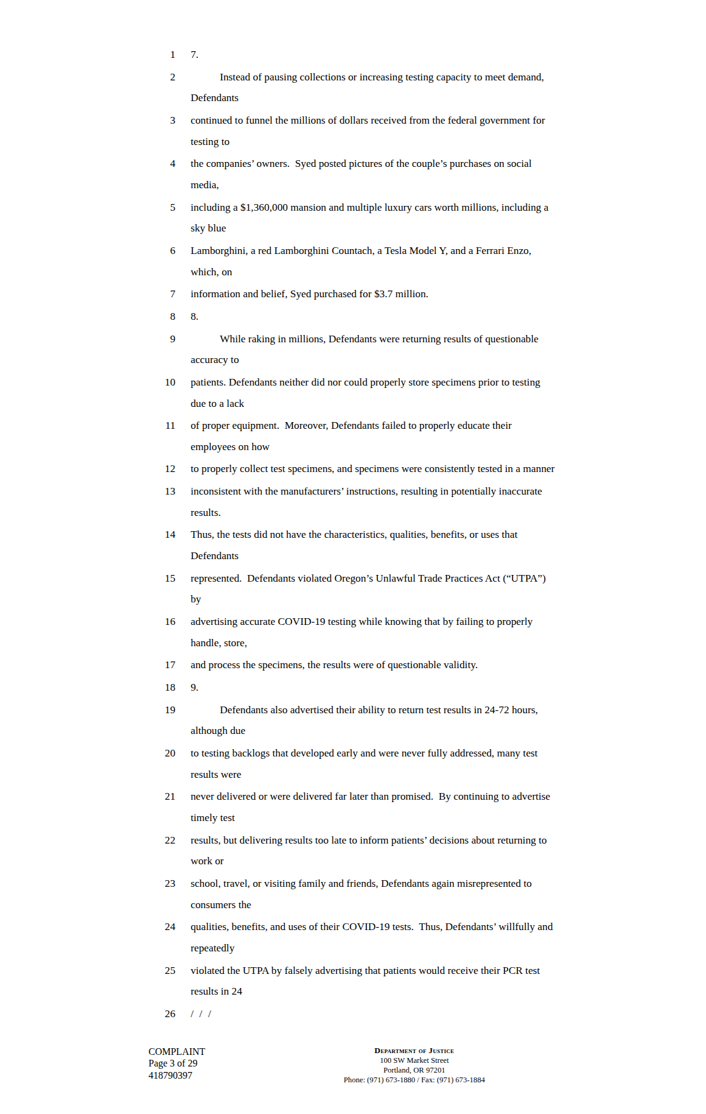| 1 | 7. |
| 2 | Instead of pausing collections or increasing testing capacity to meet demand, Defendants |
| 3 | continued to funnel the millions of dollars received from the federal government for testing to |
| 4 | the companies’ owners. Syed posted pictures of the couple’s purchases on social media, |
| 5 | including a $1,360,000 mansion and multiple luxury cars worth millions, including a sky blue |
| 6 | Lamborghini, a red Lamborghini Countach, a Tesla Model Y, and a Ferrari Enzo, which, on |
| 7 | information and belief, Syed purchased for $3.7 million. |
| 8 | 8. |
| 9 | While raking in millions, Defendants were returning results of questionable accuracy to |
| 10 | patients. Defendants neither did nor could properly store specimens prior to testing due to a lack |
| 11 | of proper equipment. Moreover, Defendants failed to properly educate their employees on how |
| 12 | to properly collect test specimens, and specimens were consistently tested in a manner |
| 13 | inconsistent with the manufacturers’ instructions, resulting in potentially inaccurate results. |
| 14 | Thus, the tests did not have the characteristics, qualities, benefits, or uses that Defendants |
| 15 | represented. Defendants violated Oregon’s Unlawful Trade Practices Act (“UTPA”) by |
| 16 | advertising accurate COVID-19 testing while knowing that by failing to properly handle, store, |
| 17 | and process the specimens, the results were of questionable validity. |
| 18 | 9. |
| 19 | Defendants also advertised their ability to return test results in 24-72 hours, although due |
| 20 | to testing backlogs that developed early and were never fully addressed, many test results were |
| 21 | never delivered or were delivered far later than promised. By continuing to advertise timely test |
| 22 | results, but delivering results too late to inform patients’ decisions about returning to work or |
| 23 | school, travel, or visiting family and friends, Defendants again misrepresented to consumers the |
| 24 | qualities, benefits, and uses of their COVID-19 tests. Thus, Defendants’ willfully and repeatedly |
| 25 | violated the UTPA by falsely advertising that patients would receive their PCR test results in 24 |
| 26 | / / / |
COMPLAINT
Page 3 of 29
418790397
Department of Justice
100 SW Market Street
Portland, OR 97201
Phone: (971) 673-1880 / Fax: (971) 673-1884